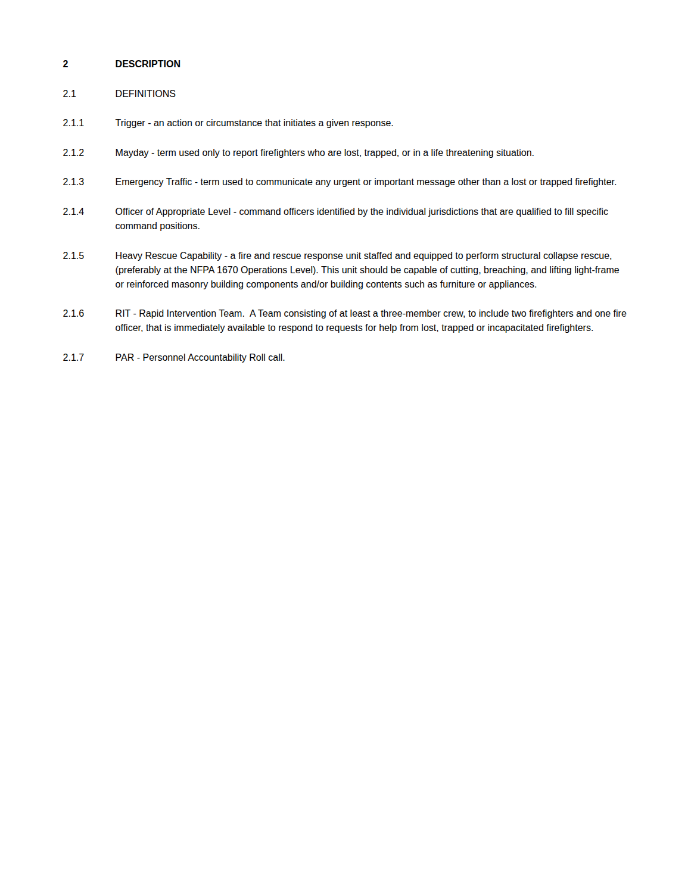2 DESCRIPTION
2.1 DEFINITIONS
2.1.1 Trigger - an action or circumstance that initiates a given response.
2.1.2 Mayday - term used only to report firefighters who are lost, trapped, or in a life threatening situation.
2.1.3 Emergency Traffic - term used to communicate any urgent or important message other than a lost or trapped firefighter.
2.1.4 Officer of Appropriate Level - command officers identified by the individual jurisdictions that are qualified to fill specific command positions.
2.1.5 Heavy Rescue Capability - a fire and rescue response unit staffed and equipped to perform structural collapse rescue, (preferably at the NFPA 1670 Operations Level). This unit should be capable of cutting, breaching, and lifting light-frame or reinforced masonry building components and/or building contents such as furniture or appliances.
2.1.6 RIT - Rapid Intervention Team. A Team consisting of at least a three-member crew, to include two firefighters and one fire officer, that is immediately available to respond to requests for help from lost, trapped or incapacitated firefighters.
2.1.7 PAR - Personnel Accountability Roll call.